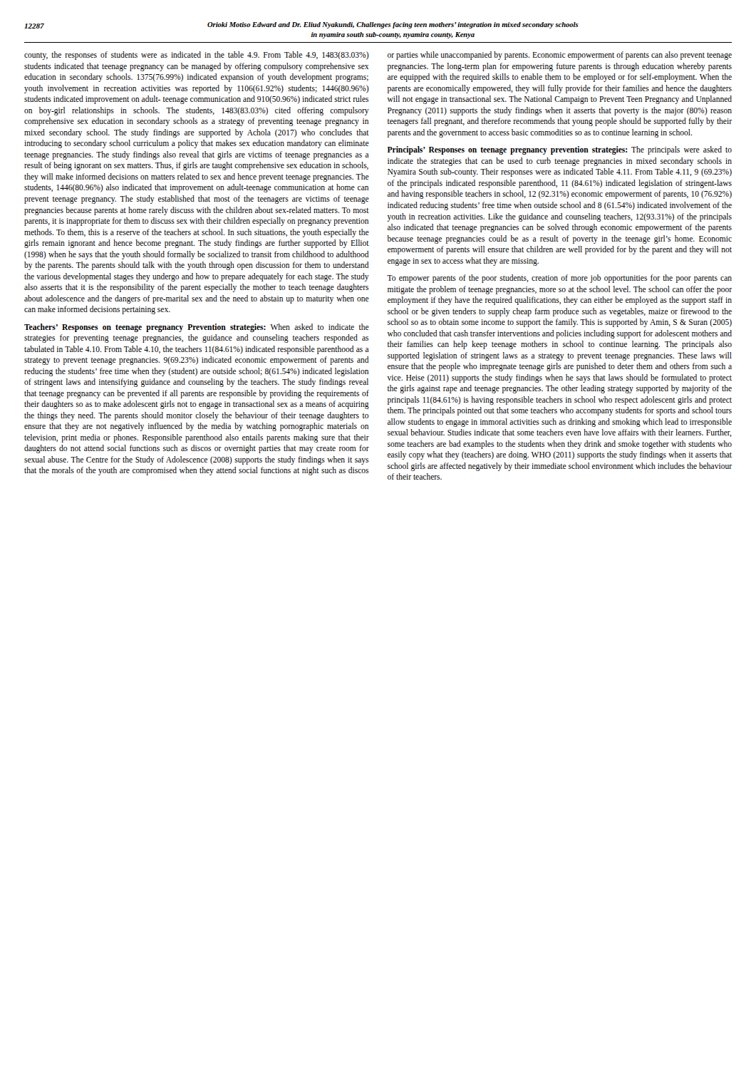12287
Orioki Motiso Edward and Dr. Eliud Nyakundi, Challenges facing teen mothers’ integration in mixed secondary schools
in nyamira south sub-county, nyamira county, Kenya
county, the responses of students were as indicated in the table 4.9. From Table 4.9, 1483(83.03%) students indicated that teenage pregnancy can be managed by offering compulsory comprehensive sex education in secondary schools. 1375(76.99%) indicated expansion of youth development programs; youth involvement in recreation activities was reported by 1106(61.92%) students; 1446(80.96%) students indicated improvement on adult- teenage communication and 910(50.96%) indicated strict rules on boy-girl relationships in schools. The students, 1483(83.03%) cited offering compulsory comprehensive sex education in secondary schools as a strategy of preventing teenage pregnancy in mixed secondary school. The study findings are supported by Achola (2017) who concludes that introducing to secondary school curriculum a policy that makes sex education mandatory can eliminate teenage pregnancies. The study findings also reveal that girls are victims of teenage pregnancies as a result of being ignorant on sex matters. Thus, if girls are taught comprehensive sex education in schools, they will make informed decisions on matters related to sex and hence prevent teenage pregnancies. The students, 1446(80.96%) also indicated that improvement on adult-teenage communication at home can prevent teenage pregnancy. The study established that most of the teenagers are victims of teenage pregnancies because parents at home rarely discuss with the children about sex-related matters. To most parents, it is inappropriate for them to discuss sex with their children especially on pregnancy prevention methods. To them, this is a reserve of the teachers at school. In such situations, the youth especially the girls remain ignorant and hence become pregnant. The study findings are further supported by Elliot (1998) when he says that the youth should formally be socialized to transit from childhood to adulthood by the parents. The parents should talk with the youth through open discussion for them to understand the various developmental stages they undergo and how to prepare adequately for each stage. The study also asserts that it is the responsibility of the parent especially the mother to teach teenage daughters about adolescence and the dangers of pre-marital sex and the need to abstain up to maturity when one can make informed decisions pertaining sex.
Teachers’ Responses on teenage pregnancy Prevention strategies: When asked to indicate the strategies for preventing teenage pregnancies, the guidance and counseling teachers responded as tabulated in Table 4.10. From Table 4.10, the teachers 11(84.61%) indicated responsible parenthood as a strategy to prevent teenage pregnancies. 9(69.23%) indicated economic empowerment of parents and reducing the students’ free time when they (student) are outside school; 8(61.54%) indicated legislation of stringent laws and intensifying guidance and counseling by the teachers. The study findings reveal that teenage pregnancy can be prevented if all parents are responsible by providing the requirements of their daughters so as to make adolescent girls not to engage in transactional sex as a means of acquiring the things they need. The parents should monitor closely the behaviour of their teenage daughters to ensure that they are not negatively influenced by the media by watching pornographic materials on television, print media or phones. Responsible parenthood also entails parents making sure that their daughters do not attend social functions such as discos or overnight parties that may create room for sexual abuse. The Centre for the Study of Adolescence (2008) supports the study findings when it says that the morals of the youth are compromised when they attend social functions at night such as discos or parties while unaccompanied by parents. Economic empowerment of parents can also prevent teenage pregnancies. The long-term plan for empowering future parents is through education whereby parents are equipped with the required skills to enable them to be employed or for self-employment. When the parents are economically empowered, they will fully provide for their families and hence the daughters will not engage in transactional sex. The National Campaign to Prevent Teen Pregnancy and Unplanned Pregnancy (2011) supports the study findings when it asserts that poverty is the major (80%) reason teenagers fall pregnant, and therefore recommends that young people should be supported fully by their parents and the government to access basic commodities so as to continue learning in school.
Principals’ Responses on teenage pregnancy prevention strategies: The principals were asked to indicate the strategies that can be used to curb teenage pregnancies in mixed secondary schools in Nyamira South sub-county. Their responses were as indicated Table 4.11. From Table 4.11, 9 (69.23%) of the principals indicated responsible parenthood, 11 (84.61%) indicated legislation of stringent-laws and having responsible teachers in school, 12 (92.31%) economic empowerment of parents, 10 (76.92%) indicated reducing students’ free time when outside school and 8 (61.54%) indicated involvement of the youth in recreation activities. Like the guidance and counseling teachers, 12(93.31%) of the principals also indicated that teenage pregnancies can be solved through economic empowerment of the parents because teenage pregnancies could be as a result of poverty in the teenage girl’s home. Economic empowerment of parents will ensure that children are well provided for by the parent and they will not engage in sex to access what they are missing.
To empower parents of the poor students, creation of more job opportunities for the poor parents can mitigate the problem of teenage pregnancies, more so at the school level. The school can offer the poor employment if they have the required qualifications, they can either be employed as the support staff in school or be given tenders to supply cheap farm produce such as vegetables, maize or firewood to the school so as to obtain some income to support the family. This is supported by Amin, S & Suran (2005) who concluded that cash transfer interventions and policies including support for adolescent mothers and their families can help keep teenage mothers in school to continue learning. The principals also supported legislation of stringent laws as a strategy to prevent teenage pregnancies. These laws will ensure that the people who impregnate teenage girls are punished to deter them and others from such a vice. Heise (2011) supports the study findings when he says that laws should be formulated to protect the girls against rape and teenage pregnancies. The other leading strategy supported by majority of the principals 11(84.61%) is having responsible teachers in school who respect adolescent girls and protect them. The principals pointed out that some teachers who accompany students for sports and school tours allow students to engage in immoral activities such as drinking and smoking which lead to irresponsible sexual behaviour. Studies indicate that some teachers even have love affairs with their learners. Further, some teachers are bad examples to the students when they drink and smoke together with students who easily copy what they (teachers) are doing. WHO (2011) supports the study findings when it asserts that school girls are affected negatively by their immediate school environment which includes the behaviour of their teachers.